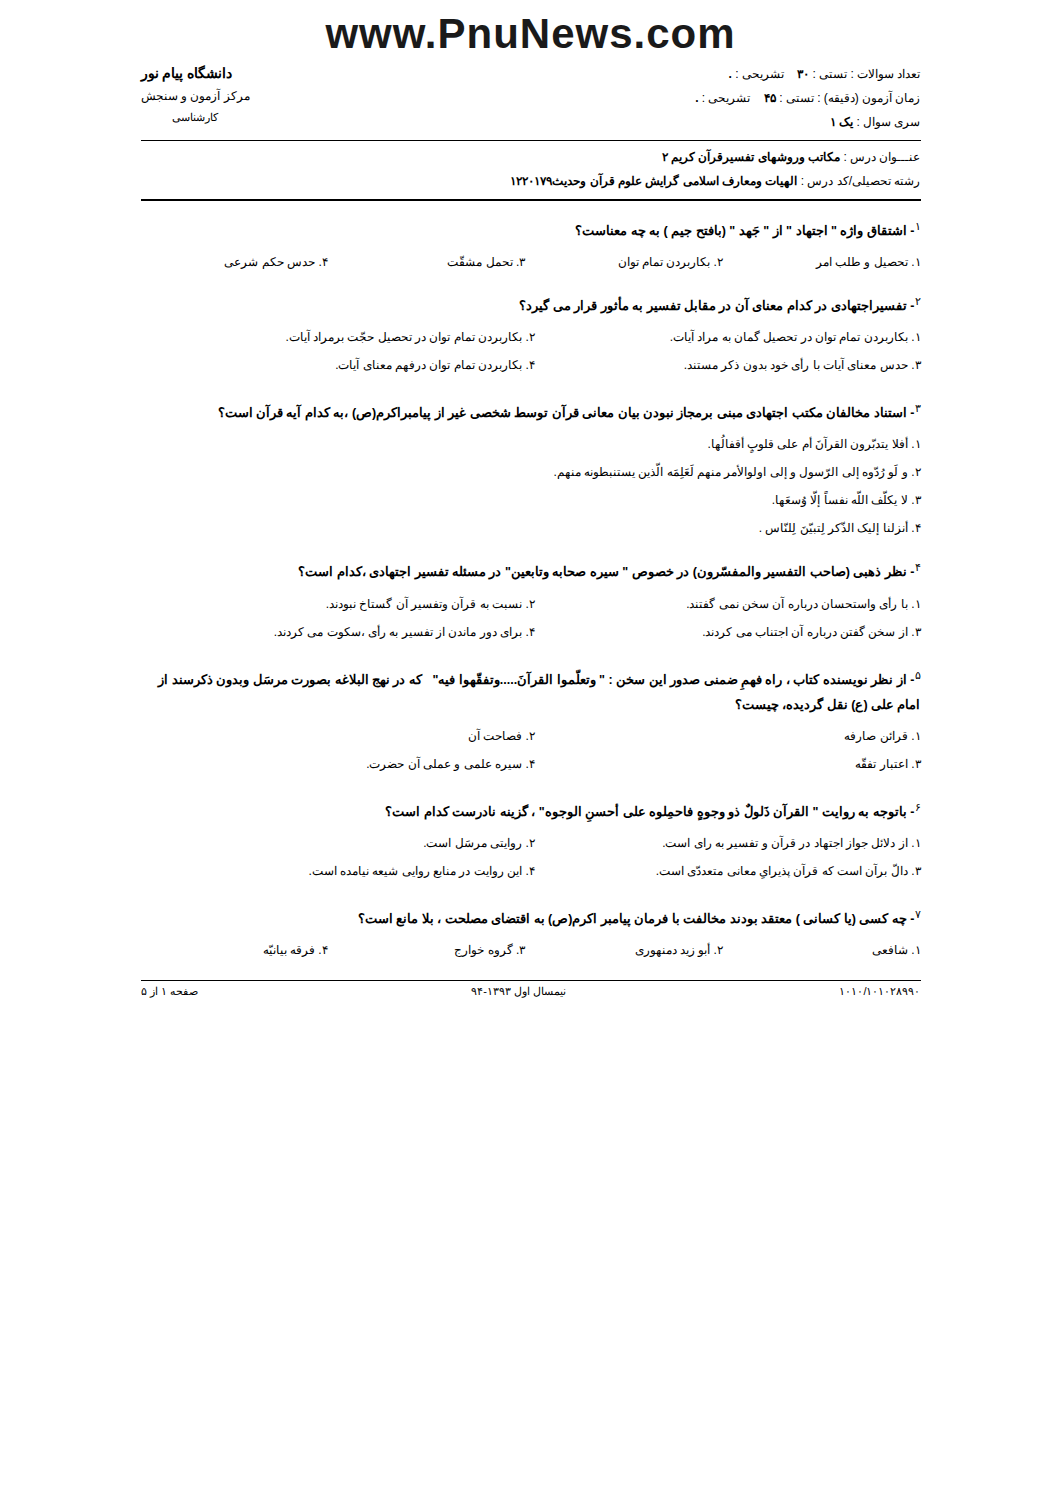www.PnuNews.com
تعداد سوالات : تستی : ۳۰ تشریحی : .
زمان آزمون (دقیقه) : تستی : ۴۵ تشریحی : .
سری سوال : یک ۱
دانشگاه پیام نور
مرکز آزمون و سنجش
کارشناسی
عنـــوان درس : مکاتب وروشهای تفسیرقرآن کریم ۲
رشته تحصیلی/کد درس : الهیات ومعارف اسلامی گرایش علوم قرآن وحدیث۱۲۲۰۱۷۹
۱- اشتقاق واژه " اجتهاد " از " جَهد " (بافتح جیم ) به چه معناست؟
۱. تحصیل و طلب امر
۲. بکاربردن تمام توان
۳. تحمل مشقّت
۴. حدس حکم شرعی
۲- تفسیراجتهادی در کدام معنای آن در مقابل تفسیر به مأثور قرار می گیرد؟
۱. بکاربردن تمام توان در تحصیل گمان به مراد آیات.
۲. بکاربردن تمام توان در تحصیل حجّت برمراد آیات.
۳. حدس معنای آیات با رأی خود بدون ذکر مستند.
۴. بکاربردن تمام توان درفهم معنای آیات.
۳- استناد مخالفان مکتب اجتهادی مبنی برمجاز نبودن بیان معانی قرآن توسط شخصی غیر از پیامبراکرم(ص) ،به کدام آیه قرآن است؟
۱. أفلا یتدبّرون القرآنَ أم علی قلوبٍ أقفالُها.
۲. و لَو رُدّوه إلی الرّسول و إلی اولوالأمر منهم لَعَلِمَه الّذین یستنبطونه منهم.
۳. لا یکلّف اللّه نفساً إلّا وُسعَها.
۴. أنزلنا إلیک الذّکر لِتبیّنَ لِلنّاس .
۴- نظر ذهبی (صاحب التفسیر والمفسّرون) در خصوص " سیره صحابه وتابعین" در مسئله تفسیر اجتهادی ،کدام است؟
۱. با رأی واستحسان درباره آن سخن نمی گفتند.
۲. نسبت به قرآن وتفسیر آن گستاخ نبودند.
۳. از سخن گفتن درباره آن اجتناب می کردند.
۴. برای دور ماندن از تفسیر به رأی ،سکوت می کردند.
۵- از نظر نویسنده کتاب ، راه فهمِ ضمنی صدور این سخن : " وتعلّموا القرآنَ.....وتفقّهوا فیه" که در نهج البلاغه بصورت مرسَل وبدون ذکرسند از امام علی (ع) نقل گردیده، چیست؟
۱. قرائن صارفه
۲. فصاحت آن
۳. اعتبار تفقّه
۴. سیره علمی و عملی آن حضرت.
۶- باتوجه به روایت " القرآن ذَلولٌ ذو وجوهٍ فاحمِلوه علی أحسنِ الوجوه" ، گزینه نادرست کدام است؟
۱. از دلائل جواز اجتهاد در قرآن و تفسیر به رای است.
۲. روایتی مرسَل است.
۳. دالّ برآن است که قرآن پذیرایِ معانی متعددّی است.
۴. این روایت در منابع روایی شیعه نیامده است.
۷- چه کسی (یا کسانی ) معتقد بودند مخالفت با فرمان پیامبر اکرم(ص) به اقتضای مصلحت ، بلا مانع است؟
۱. شافعی
۲. أبو زید دمنهوری
۳. گروه خوارج
۴. فرقه بیانیّه
۱۰۱۰/۱۰۱۰۲۸۹۹۰ نیمسال اول ۱۳۹۳-۹۴ صفحه ۱ از ۵